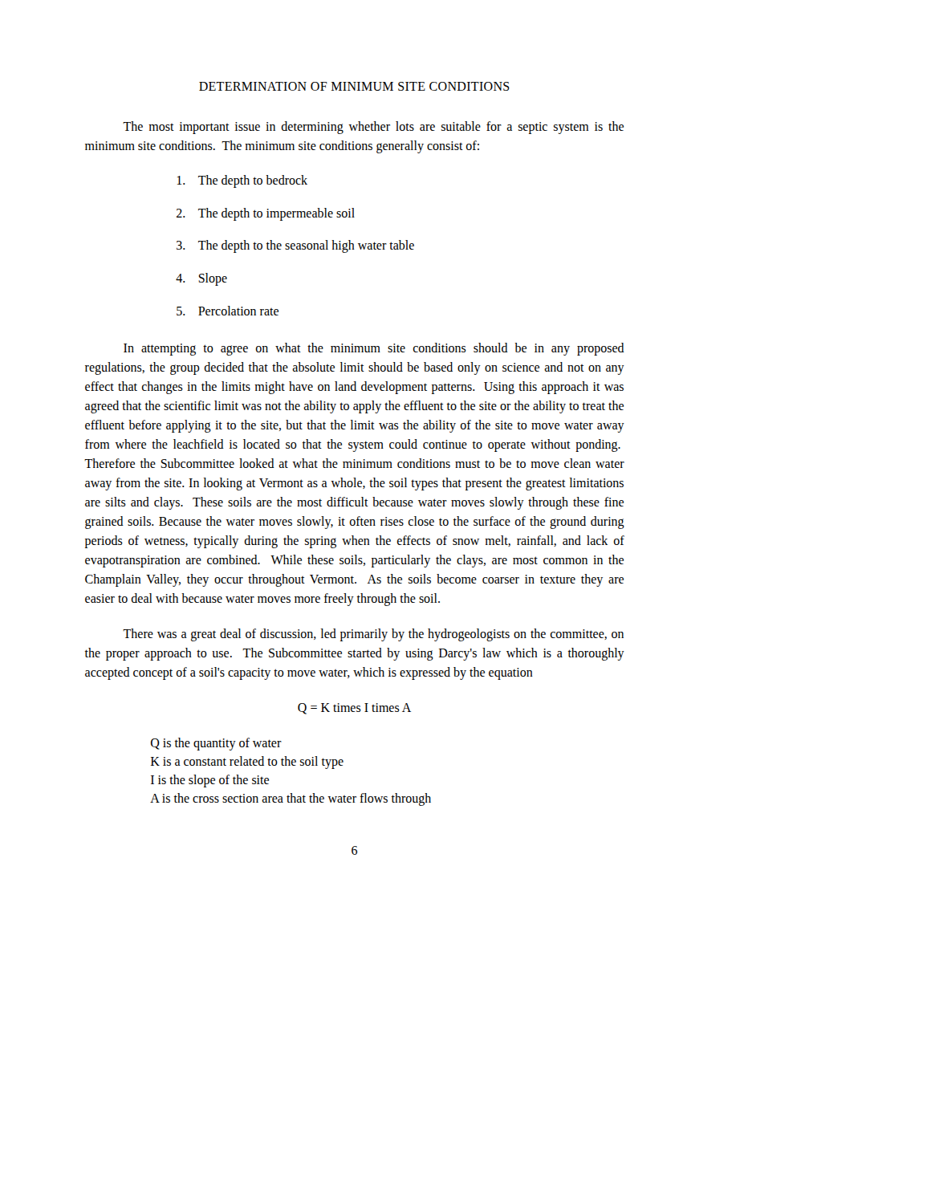Determination of Minimum Site Conditions
The most important issue in determining whether lots are suitable for a septic system is the minimum site conditions. The minimum site conditions generally consist of:
The depth to bedrock
The depth to impermeable soil
The depth to the seasonal high water table
Slope
Percolation rate
In attempting to agree on what the minimum site conditions should be in any proposed regulations, the group decided that the absolute limit should be based only on science and not on any effect that changes in the limits might have on land development patterns. Using this approach it was agreed that the scientific limit was not the ability to apply the effluent to the site or the ability to treat the effluent before applying it to the site, but that the limit was the ability of the site to move water away from where the leachfield is located so that the system could continue to operate without ponding. Therefore the Subcommittee looked at what the minimum conditions must to be to move clean water away from the site. In looking at Vermont as a whole, the soil types that present the greatest limitations are silts and clays. These soils are the most difficult because water moves slowly through these fine grained soils. Because the water moves slowly, it often rises close to the surface of the ground during periods of wetness, typically during the spring when the effects of snow melt, rainfall, and lack of evapotranspiration are combined. While these soils, particularly the clays, are most common in the Champlain Valley, they occur throughout Vermont. As the soils become coarser in texture they are easier to deal with because water moves more freely through the soil.
There was a great deal of discussion, led primarily by the hydrogeologists on the committee, on the proper approach to use. The Subcommittee started by using Darcy's law which is a thoroughly accepted concept of a soil's capacity to move water, which is expressed by the equation
Q = K times I times A
Q is the quantity of water
K is a constant related to the soil type
I is the slope of the site
A is the cross section area that the water flows through
6